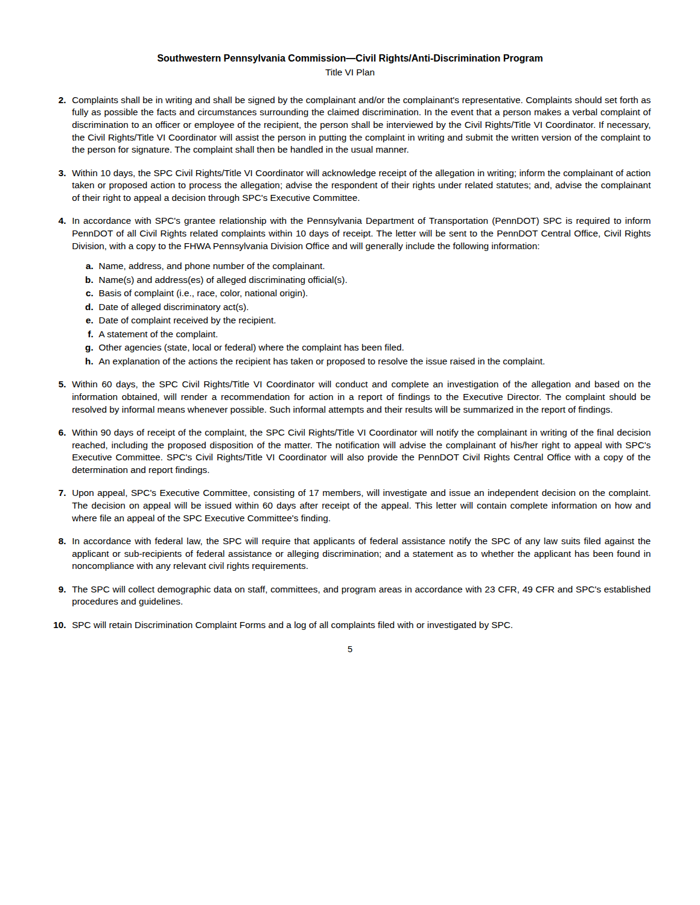Southwestern Pennsylvania Commission—Civil Rights/Anti-Discrimination Program
Title VI Plan
Complaints shall be in writing and shall be signed by the complainant and/or the complainant's representative. Complaints should set forth as fully as possible the facts and circumstances surrounding the claimed discrimination. In the event that a person makes a verbal complaint of discrimination to an officer or employee of the recipient, the person shall be interviewed by the Civil Rights/Title VI Coordinator. If necessary, the Civil Rights/Title VI Coordinator will assist the person in putting the complaint in writing and submit the written version of the complaint to the person for signature. The complaint shall then be handled in the usual manner.
Within 10 days, the SPC Civil Rights/Title VI Coordinator will acknowledge receipt of the allegation in writing; inform the complainant of action taken or proposed action to process the allegation; advise the respondent of their rights under related statutes; and, advise the complainant of their right to appeal a decision through SPC's Executive Committee.
In accordance with SPC's grantee relationship with the Pennsylvania Department of Transportation (PennDOT) SPC is required to inform PennDOT of all Civil Rights related complaints within 10 days of receipt. The letter will be sent to the PennDOT Central Office, Civil Rights Division, with a copy to the FHWA Pennsylvania Division Office and will generally include the following information:
Name, address, and phone number of the complainant.
Name(s) and address(es) of alleged discriminating official(s).
Basis of complaint (i.e., race, color, national origin).
Date of alleged discriminatory act(s).
Date of complaint received by the recipient.
A statement of the complaint.
Other agencies (state, local or federal) where the complaint has been filed.
An explanation of the actions the recipient has taken or proposed to resolve the issue raised in the complaint.
Within 60 days, the SPC Civil Rights/Title VI Coordinator will conduct and complete an investigation of the allegation and based on the information obtained, will render a recommendation for action in a report of findings to the Executive Director. The complaint should be resolved by informal means whenever possible. Such informal attempts and their results will be summarized in the report of findings.
Within 90 days of receipt of the complaint, the SPC Civil Rights/Title VI Coordinator will notify the complainant in writing of the final decision reached, including the proposed disposition of the matter. The notification will advise the complainant of his/her right to appeal with SPC's Executive Committee. SPC's Civil Rights/Title VI Coordinator will also provide the PennDOT Civil Rights Central Office with a copy of the determination and report findings.
Upon appeal, SPC's Executive Committee, consisting of 17 members, will investigate and issue an independent decision on the complaint. The decision on appeal will be issued within 60 days after receipt of the appeal. This letter will contain complete information on how and where file an appeal of the SPC Executive Committee's finding.
In accordance with federal law, the SPC will require that applicants of federal assistance notify the SPC of any law suits filed against the applicant or sub-recipients of federal assistance or alleging discrimination; and a statement as to whether the applicant has been found in noncompliance with any relevant civil rights requirements.
The SPC will collect demographic data on staff, committees, and program areas in accordance with 23 CFR, 49 CFR and SPC's established procedures and guidelines.
SPC will retain Discrimination Complaint Forms and a log of all complaints filed with or investigated by SPC.
5